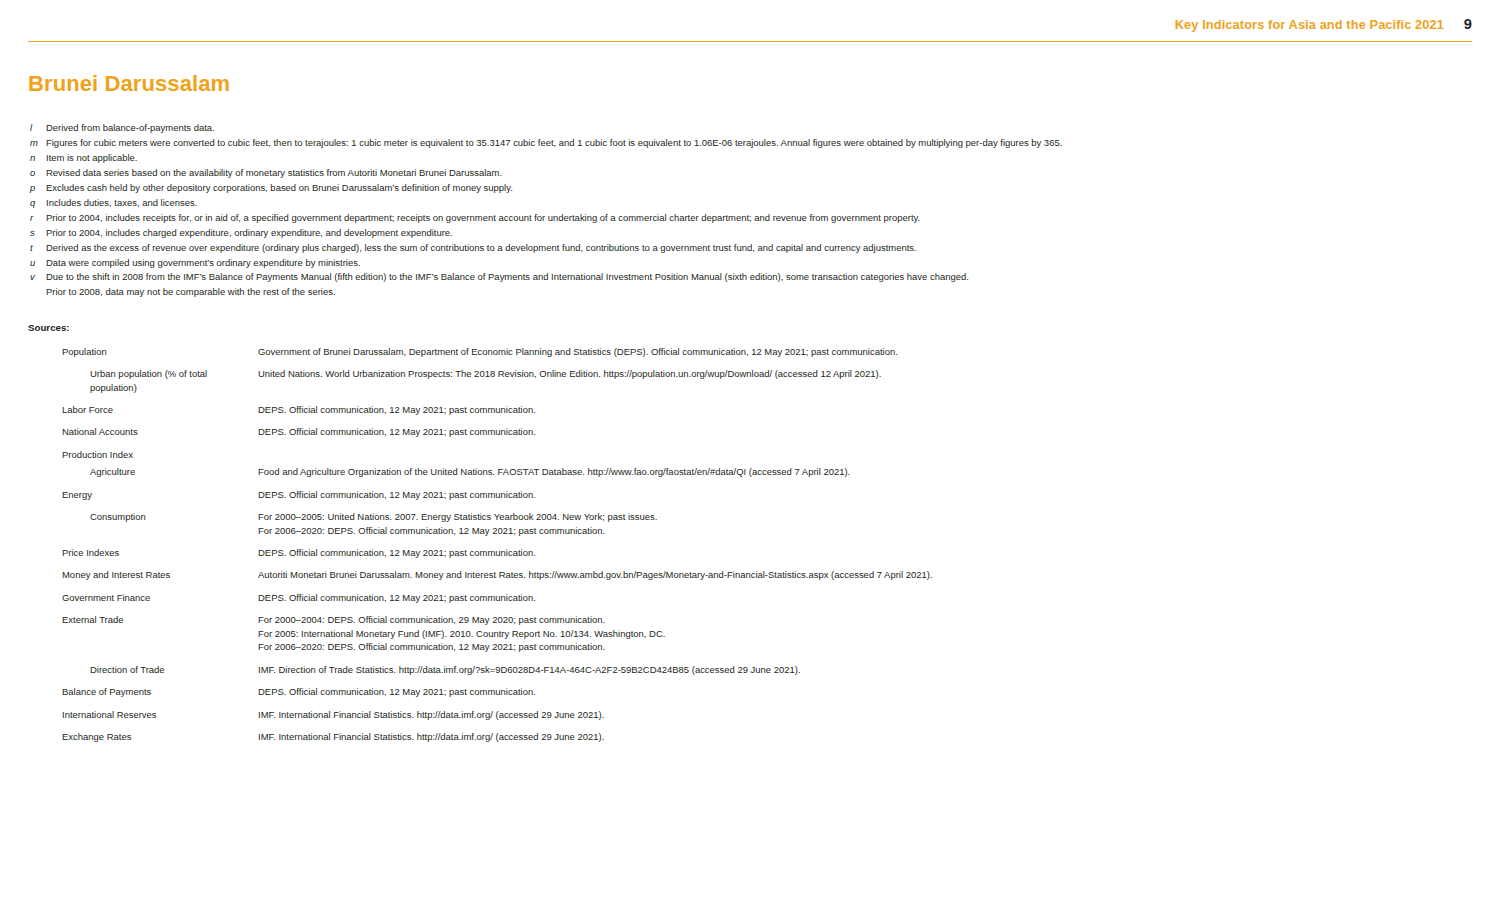Key Indicators for Asia and the Pacific 2021 9
Brunei Darussalam
lDerived from balance-of-payments data.
mFigures for cubic meters were converted to cubic feet, then to terajoules: 1 cubic meter is equivalent to 35.3147 cubic feet, and 1 cubic foot is equivalent to 1.06E-06 terajoules. Annual figures were obtained by multiplying per-day figures by 365.
nItem is not applicable.
oRevised data series based on the availability of monetary statistics from Autoriti Monetari Brunei Darussalam.
pExcludes cash held by other depository corporations, based on Brunei Darussalam’s definition of money supply.
qIncludes duties, taxes, and licenses.
rPrior to 2004, includes receipts for, or in aid of, a specified government department; receipts on government account for undertaking of a commercial charter department; and revenue from government property.
sPrior to 2004, includes charged expenditure, ordinary expenditure, and development expenditure.
tDerived as the excess of revenue over expenditure (ordinary plus charged), less the sum of contributions to a development fund, contributions to a government trust fund, and capital and currency adjustments.
uData were compiled using government’s ordinary expenditure by ministries.
vDue to the shift in 2008 from the IMF’s Balance of Payments Manual (fifth edition) to the IMF’s Balance of Payments and International Investment Position Manual (sixth edition), some transaction categories have changed.
vPrior to 2008, data may not be comparable with the rest of the series.
Sources:
| Population | Government of Brunei Darussalam, Department of Economic Planning and Statistics (DEPS). Official communication, 12 May 2021; past communication. |
| Urban population (% of total population) | United Nations. World Urbanization Prospects: The 2018 Revision, Online Edition. https://population.un.org/wup/Download/ (accessed 12 April 2021). |
| Labor Force | DEPS. Official communication, 12 May 2021; past communication. |
| National Accounts | DEPS. Official communication, 12 May 2021; past communication. |
| Production Index | |
| Agriculture | Food and Agriculture Organization of the United Nations. FAOSTAT Database. http://www.fao.org/faostat/en/#data/QI (accessed 7 April 2021). |
| Energy | DEPS. Official communication, 12 May 2021; past communication. |
| Consumption | For 2000–2005: United Nations. 2007. Energy Statistics Yearbook 2004. New York; past issues. For 2006–2020: DEPS. Official communication, 12 May 2021; past communication. |
| Price Indexes | DEPS. Official communication, 12 May 2021; past communication. |
| Money and Interest Rates | Autoriti Monetari Brunei Darussalam. Money and Interest Rates. https://www.ambd.gov.bn/Pages/Monetary-and-Financial-Statistics.aspx (accessed 7 April 2021). |
| Government Finance | DEPS. Official communication, 12 May 2021; past communication. |
| External Trade | For 2000–2004: DEPS. Official communication, 29 May 2020; past communication. For 2005: International Monetary Fund (IMF). 2010. Country Report No. 10/134. Washington, DC. For 2006–2020: DEPS. Official communication, 12 May 2021; past communication. |
| Direction of Trade | IMF. Direction of Trade Statistics. http://data.imf.org/?sk=9D6028D4-F14A-464C-A2F2-59B2CD424B85 (accessed 29 June 2021). |
| Balance of Payments | DEPS. Official communication, 12 May 2021; past communication. |
| International Reserves | IMF. International Financial Statistics. http://data.imf.org/ (accessed 29 June 2021). |
| Exchange Rates | IMF. International Financial Statistics. http://data.imf.org/ (accessed 29 June 2021). |